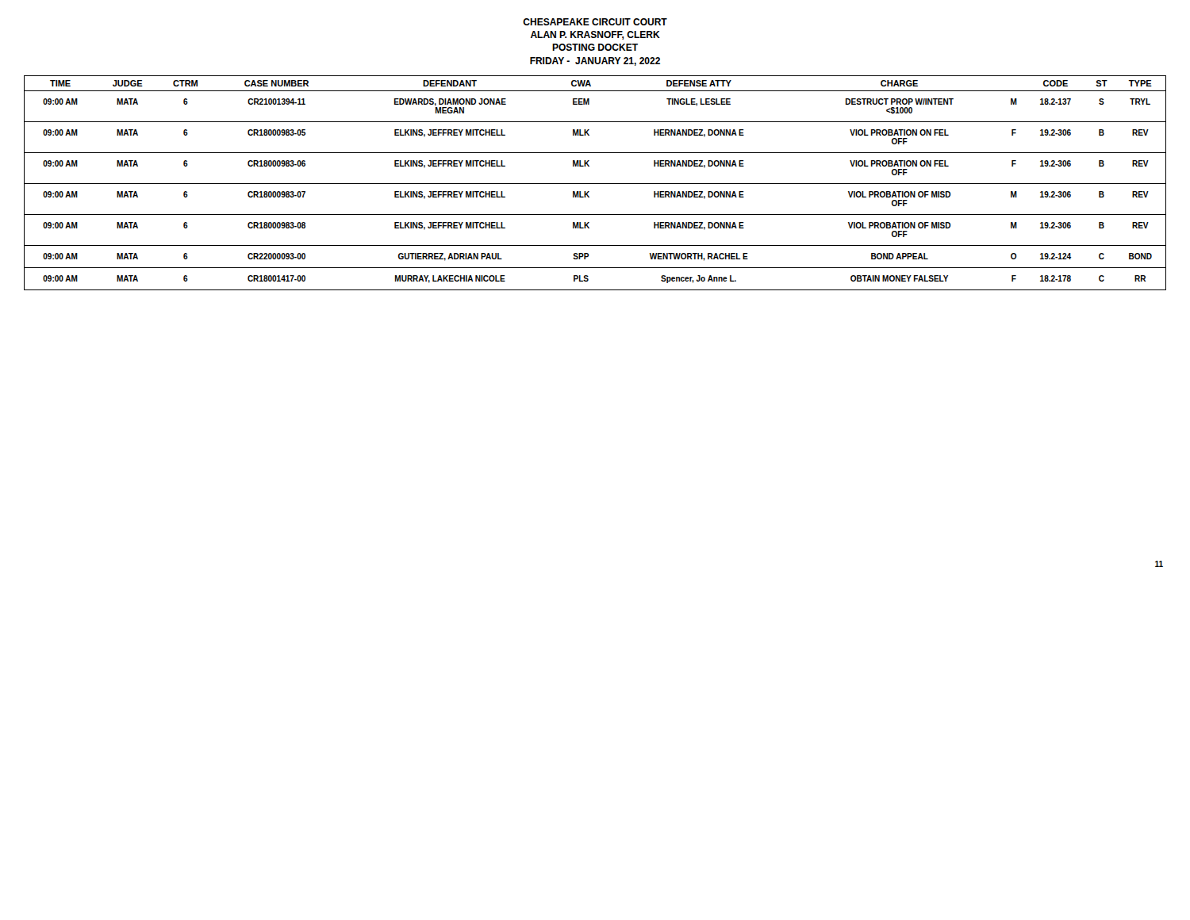CHESAPEAKE CIRCUIT COURT
ALAN P. KRASNOFF, CLERK
POSTING DOCKET
FRIDAY - JANUARY 21, 2022
| TIME | JUDGE | CTRM | CASE NUMBER | DEFENDANT | CWA | DEFENSE ATTY | CHARGE | | CODE | ST | TYPE |
| --- | --- | --- | --- | --- | --- | --- | --- | --- | --- | --- | --- |
| 09:00 AM | MATA | 6 | CR21001394-11 | EDWARDS, DIAMOND JONAE MEGAN | EEM | TINGLE, LESLEE | DESTRUCT PROP W/INTENT <$1000 | M | 18.2-137 | S | TRYL |
| 09:00 AM | MATA | 6 | CR18000983-05 | ELKINS, JEFFREY MITCHELL | MLK | HERNANDEZ, DONNA E | VIOL PROBATION ON FEL OFF | F | 19.2-306 | B | REV |
| 09:00 AM | MATA | 6 | CR18000983-06 | ELKINS, JEFFREY MITCHELL | MLK | HERNANDEZ, DONNA E | VIOL PROBATION ON FEL OFF | F | 19.2-306 | B | REV |
| 09:00 AM | MATA | 6 | CR18000983-07 | ELKINS, JEFFREY MITCHELL | MLK | HERNANDEZ, DONNA E | VIOL PROBATION OF MISD OFF | M | 19.2-306 | B | REV |
| 09:00 AM | MATA | 6 | CR18000983-08 | ELKINS, JEFFREY MITCHELL | MLK | HERNANDEZ, DONNA E | VIOL PROBATION OF MISD OFF | M | 19.2-306 | B | REV |
| 09:00 AM | MATA | 6 | CR22000093-00 | GUTIERREZ, ADRIAN PAUL | SPP | WENTWORTH, RACHEL E | BOND APPEAL | O | 19.2-124 | C | BOND |
| 09:00 AM | MATA | 6 | CR18001417-00 | MURRAY, LAKECHIA NICOLE | PLS | Spencer, Jo Anne L. | OBTAIN MONEY FALSELY | F | 18.2-178 | C | RR |
11